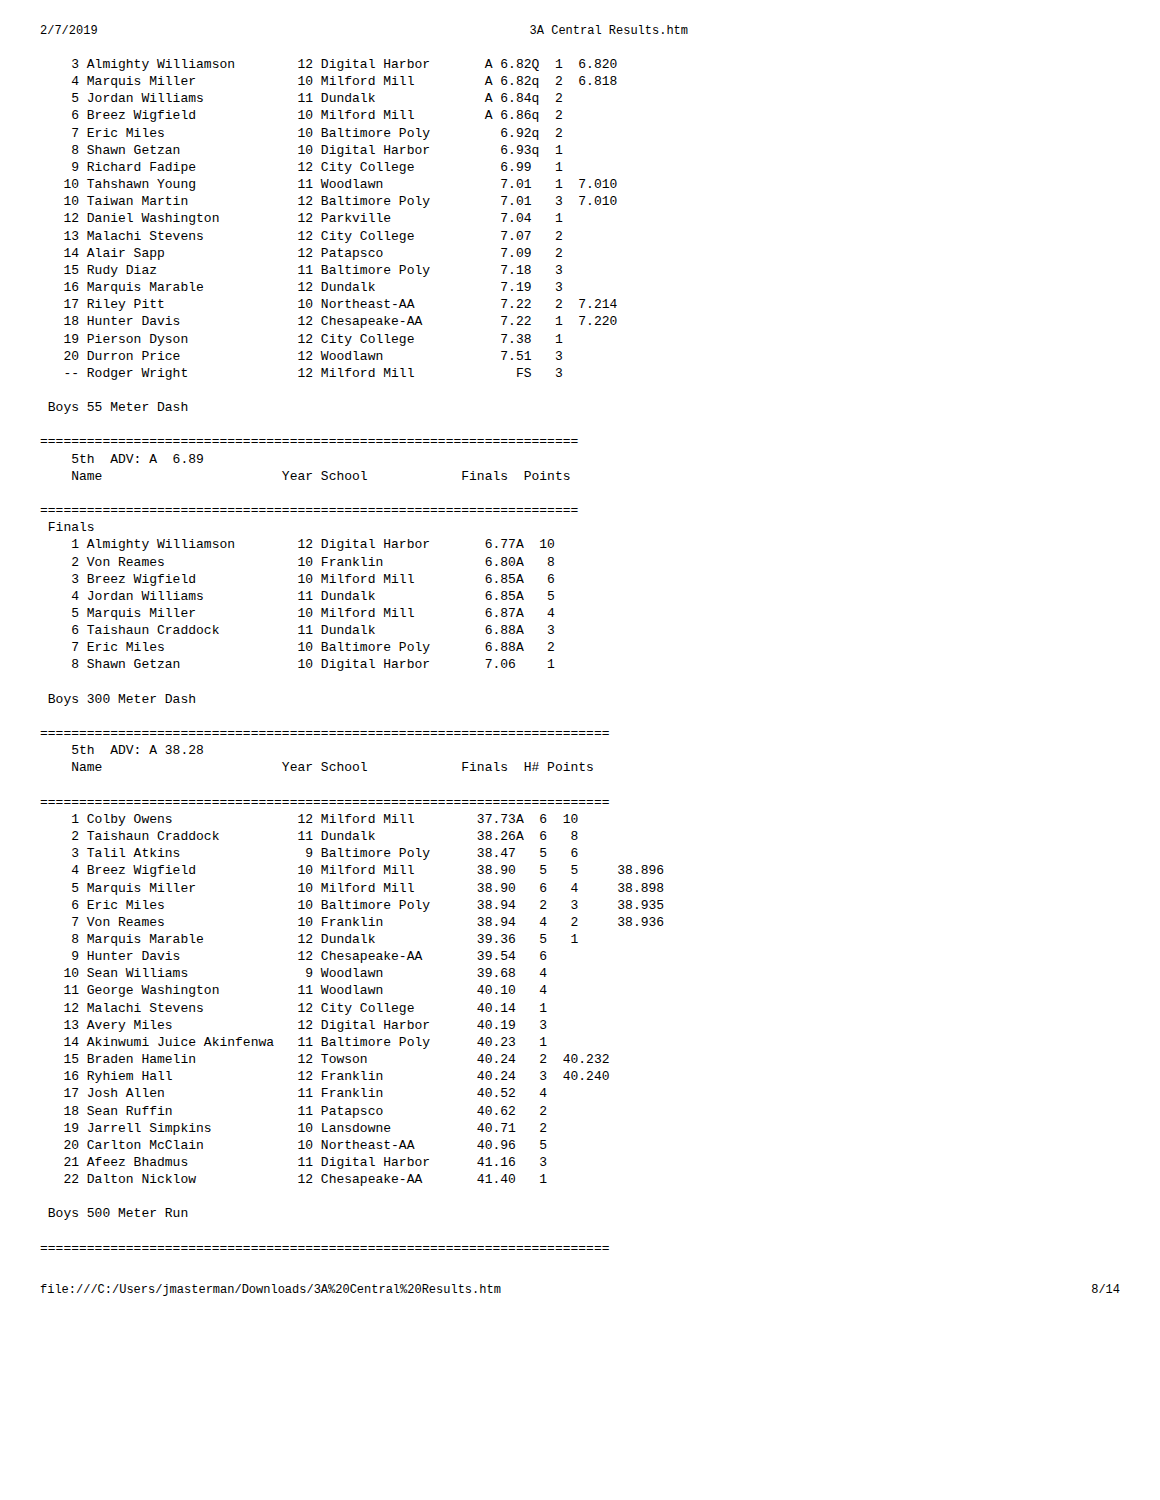2/7/2019 3A Central Results.htm
    3 Almighty Williamson        12 Digital Harbor       A 6.82Q  1  6.820
    4 Marquis Miller             10 Milford Mill         A 6.82q  2  6.818
    5 Jordan Williams            11 Dundalk              A 6.84q  2
    6 Breez Wigfield             10 Milford Mill         A 6.86q  2
    7 Eric Miles                 10 Baltimore Poly         6.92q  2
    8 Shawn Getzan               10 Digital Harbor         6.93q  1
    9 Richard Fadipe             12 City College           6.99   1
   10 Tahshawn Young             11 Woodlawn               7.01   1  7.010
   10 Taiwan Martin              12 Baltimore Poly         7.01   3  7.010
   12 Daniel Washington          12 Parkville              7.04   1
   13 Malachi Stevens            12 City College           7.07   2
   14 Alair Sapp                 12 Patapsco               7.09   2
   15 Rudy Diaz                  11 Baltimore Poly         7.18   3
   16 Marquis Marable            12 Dundalk                7.19   3
   17 Riley Pitt                 10 Northeast-AA           7.22   2  7.214
   18 Hunter Davis               12 Chesapeake-AA          7.22   1  7.220
   19 Pierson Dyson              12 City College           7.38   1
   20 Durron Price               12 Woodlawn               7.51   3
   -- Rodger Wright              12 Milford Mill             FS   3

 Boys 55 Meter Dash

=====================================================================
    5th  ADV: A  6.89
    Name                       Year School            Finals  Points

=====================================================================
 Finals
    1 Almighty Williamson        12 Digital Harbor       6.77A  10
    2 Von Reames                 10 Franklin             6.80A   8
    3 Breez Wigfield             10 Milford Mill         6.85A   6
    4 Jordan Williams            11 Dundalk              6.85A   5
    5 Marquis Miller             10 Milford Mill         6.87A   4
    6 Taishaun Craddock          11 Dundalk              6.88A   3
    7 Eric Miles                 10 Baltimore Poly       6.88A   2
    8 Shawn Getzan               10 Digital Harbor       7.06    1

 Boys 300 Meter Dash

=========================================================================
    5th  ADV: A 38.28
    Name                       Year School            Finals  H# Points

=========================================================================
    1 Colby Owens                12 Milford Mill        37.73A  6  10
    2 Taishaun Craddock          11 Dundalk             38.26A  6   8
    3 Talil Atkins                9 Baltimore Poly      38.47   5   6
    4 Breez Wigfield             10 Milford Mill        38.90   5   5     38.896
    5 Marquis Miller             10 Milford Mill        38.90   6   4     38.898
    6 Eric Miles                 10 Baltimore Poly      38.94   2   3     38.935
    7 Von Reames                 10 Franklin            38.94   4   2     38.936
    8 Marquis Marable            12 Dundalk             39.36   5   1
    9 Hunter Davis               12 Chesapeake-AA       39.54   6
   10 Sean Williams               9 Woodlawn            39.68   4
   11 George Washington          11 Woodlawn            40.10   4
   12 Malachi Stevens            12 City College        40.14   1
   13 Avery Miles                12 Digital Harbor      40.19   3
   14 Akinwumi Juice Akinfenwa   11 Baltimore Poly      40.23   1
   15 Braden Hamelin             12 Towson              40.24   2  40.232
   16 Ryhiem Hall                12 Franklin            40.24   3  40.240
   17 Josh Allen                 11 Franklin            40.52   4
   18 Sean Ruffin                11 Patapsco            40.62   2
   19 Jarrell Simpkins           10 Lansdowne           40.71   2
   20 Carlton McClain            10 Northeast-AA        40.96   5
   21 Afeez Bhadmus              11 Digital Harbor      41.16   3
   22 Dalton Nicklow             12 Chesapeake-AA       41.40   1

 Boys 500 Meter Run

=========================================================================
file:///C:/Users/jmasterman/Downloads/3A%20Central%20Results.htm 8/14